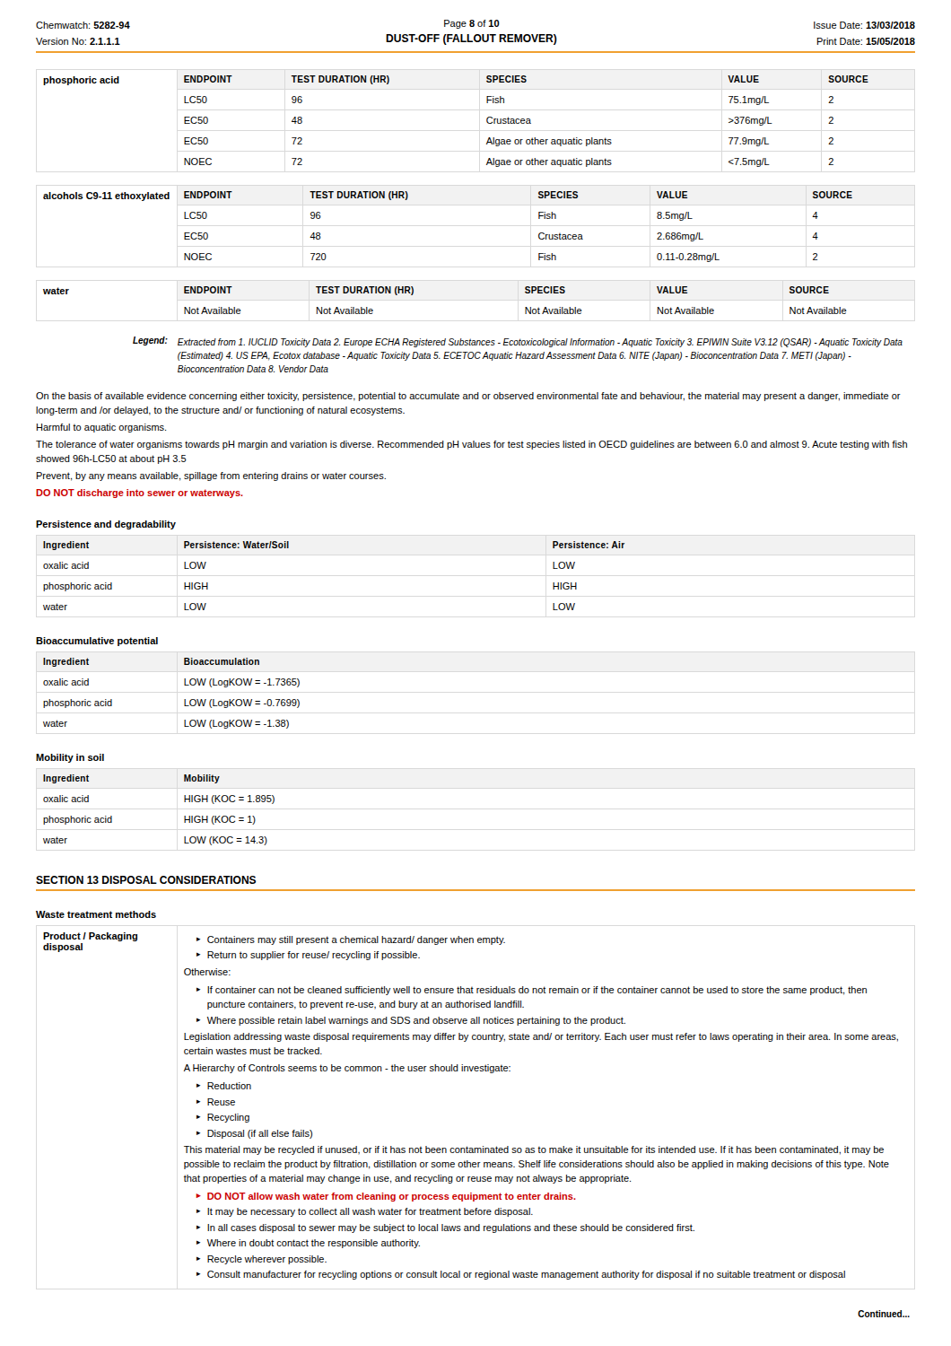Chemwatch: 5282-94
Version No: 2.1.1.1
Page 8 of 10
DUST-OFF (FALLOUT REMOVER)
Issue Date: 13/03/2018
Print Date: 15/05/2018
| phosphoric acid | ENDPOINT | TEST DURATION (HR) | SPECIES | VALUE | SOURCE |
| LC50 | 96 | Fish | 75.1mg/L | 2 |
| EC50 | 48 | Crustacea | >376mg/L | 2 |
| EC50 | 72 | Algae or other aquatic plants | 77.9mg/L | 2 |
| NOEC | 72 | Algae or other aquatic plants | <7.5mg/L | 2 |
| alcohols C9-11 ethoxylated | ENDPOINT | TEST DURATION (HR) | SPECIES | VALUE | SOURCE |
| LC50 | 96 | Fish | 8.5mg/L | 4 |
| EC50 | 48 | Crustacea | 2.686mg/L | 4 |
| NOEC | 720 | Fish | 0.11-0.28mg/L | 2 |
| water | ENDPOINT | TEST DURATION (HR) | SPECIES | VALUE | SOURCE |
| Not Available | Not Available | Not Available | Not Available | Not Available |
| Legend: | Extracted from 1. IUCLID Toxicity Data 2. Europe ECHA Registered Substances - Ecotoxicological Information - Aquatic Toxicity 3. EPIWIN Suite V3.12 (QSAR) - Aquatic Toxicity Data (Estimated) 4. US EPA, Ecotox database - Aquatic Toxicity Data 5. ECETOC Aquatic Hazard Assessment Data 6. NITE (Japan) - Bioconcentration Data 7. METI (Japan) - Bioconcentration Data 8. Vendor Data |
On the basis of available evidence concerning either toxicity, persistence, potential to accumulate and or observed environmental fate and behaviour, the material may present a danger, immediate or long-term and /or delayed, to the structure and/ or functioning of natural ecosystems.
Harmful to aquatic organisms.
The tolerance of water organisms towards pH margin and variation is diverse. Recommended pH values for test species listed in OECD guidelines are between 6.0 and almost 9. Acute testing with fish showed 96h-LC50 at about pH 3.5
Prevent, by any means available, spillage from entering drains or water courses.
DO NOT discharge into sewer or waterways.
Persistence and degradability
| Ingredient | Persistence: Water/Soil | Persistence: Air |
| --- | --- | --- |
| oxalic acid | LOW | LOW |
| phosphoric acid | HIGH | HIGH |
| water | LOW | LOW |
Bioaccumulative potential
| Ingredient | Bioaccumulation |
| --- | --- |
| oxalic acid | LOW (LogKOW = -1.7365) |
| phosphoric acid | LOW (LogKOW = -0.7699) |
| water | LOW (LogKOW = -1.38) |
Mobility in soil
| Ingredient | Mobility |
| --- | --- |
| oxalic acid | HIGH (KOC = 1.895) |
| phosphoric acid | HIGH (KOC = 1) |
| water | LOW (KOC = 14.3) |
SECTION 13 DISPOSAL CONSIDERATIONS
Waste treatment methods
| Product / Packaging disposal | Containers may still present a chemical hazard/ danger when empty. Return to supplier for reuse/ recycling if possible. Otherwise: If container can not be cleaned sufficiently well to ensure that residuals do not remain or if the container cannot be used to store the same product, then puncture containers, to prevent re-use, and bury at an authorised landfill. Where possible retain label warnings and SDS and observe all notices pertaining to the product. Legislation addressing waste disposal requirements may differ by country, state and/ or territory. Each user must refer to laws operating in their area. In some areas, certain wastes must be tracked. A Hierarchy of Controls seems to be common - the user should investigate: Reduction Reuse Recycling Disposal (if all else fails) This material may be recycled if unused, or if it has not been contaminated so as to make it unsuitable for its intended use. If it has been contaminated, it may be possible to reclaim the product by filtration, distillation or some other means. Shelf life considerations should also be applied in making decisions of this type. Note that properties of a material may change in use, and recycling or reuse may not always be appropriate. DO NOT allow wash water from cleaning or process equipment to enter drains. It may be necessary to collect all wash water for treatment before disposal. In all cases disposal to sewer may be subject to local laws and regulations and these should be considered first. Where in doubt contact the responsible authority. Recycle wherever possible. Consult manufacturer for recycling options or consult local or regional waste management authority for disposal if no suitable treatment or disposal |
Continued...